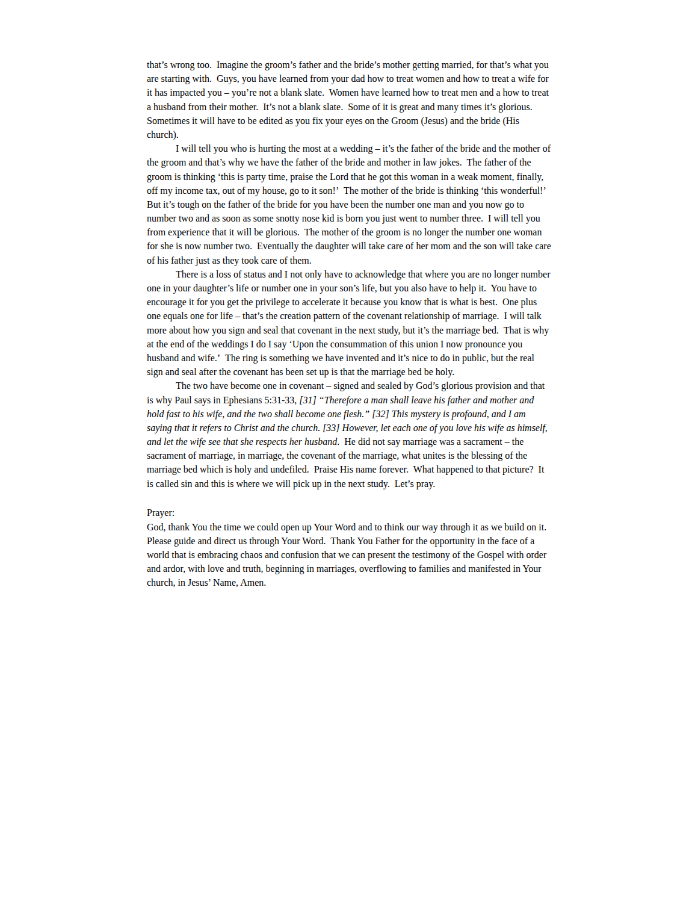that’s wrong too. Imagine the groom’s father and the bride’s mother getting married, for that’s what you are starting with. Guys, you have learned from your dad how to treat women and how to treat a wife for it has impacted you – you’re not a blank slate. Women have learned how to treat men and a how to treat a husband from their mother. It’s not a blank slate. Some of it is great and many times it’s glorious. Sometimes it will have to be edited as you fix your eyes on the Groom (Jesus) and the bride (His church).
I will tell you who is hurting the most at a wedding – it’s the father of the bride and the mother of the groom and that’s why we have the father of the bride and mother in law jokes. The father of the groom is thinking ‘this is party time, praise the Lord that he got this woman in a weak moment, finally, off my income tax, out of my house, go to it son!’ The mother of the bride is thinking ‘this wonderful!’ But it’s tough on the father of the bride for you have been the number one man and you now go to number two and as soon as some snotty nose kid is born you just went to number three. I will tell you from experience that it will be glorious. The mother of the groom is no longer the number one woman for she is now number two. Eventually the daughter will take care of her mom and the son will take care of his father just as they took care of them.
There is a loss of status and I not only have to acknowledge that where you are no longer number one in your daughter’s life or number one in your son’s life, but you also have to help it. You have to encourage it for you get the privilege to accelerate it because you know that is what is best. One plus one equals one for life – that’s the creation pattern of the covenant relationship of marriage. I will talk more about how you sign and seal that covenant in the next study, but it’s the marriage bed. That is why at the end of the weddings I do I say ‘Upon the consummation of this union I now pronounce you husband and wife.’ The ring is something we have invented and it’s nice to do in public, but the real sign and seal after the covenant has been set up is that the marriage bed be holy.
The two have become one in covenant – signed and sealed by God’s glorious provision and that is why Paul says in Ephesians 5:31-33, [31] “Therefore a man shall leave his father and mother and hold fast to his wife, and the two shall become one flesh.” [32] This mystery is profound, and I am saying that it refers to Christ and the church. [33] However, let each one of you love his wife as himself, and let the wife see that she respects her husband. He did not say marriage was a sacrament – the sacrament of marriage, in marriage, the covenant of the marriage, what unites is the blessing of the marriage bed which is holy and undefiled. Praise His name forever. What happened to that picture? It is called sin and this is where we will pick up in the next study. Let’s pray.
Prayer:
God, thank You the time we could open up Your Word and to think our way through it as we build on it. Please guide and direct us through Your Word. Thank You Father for the opportunity in the face of a world that is embracing chaos and confusion that we can present the testimony of the Gospel with order and ardor, with love and truth, beginning in marriages, overflowing to families and manifested in Your church, in Jesus’ Name, Amen.